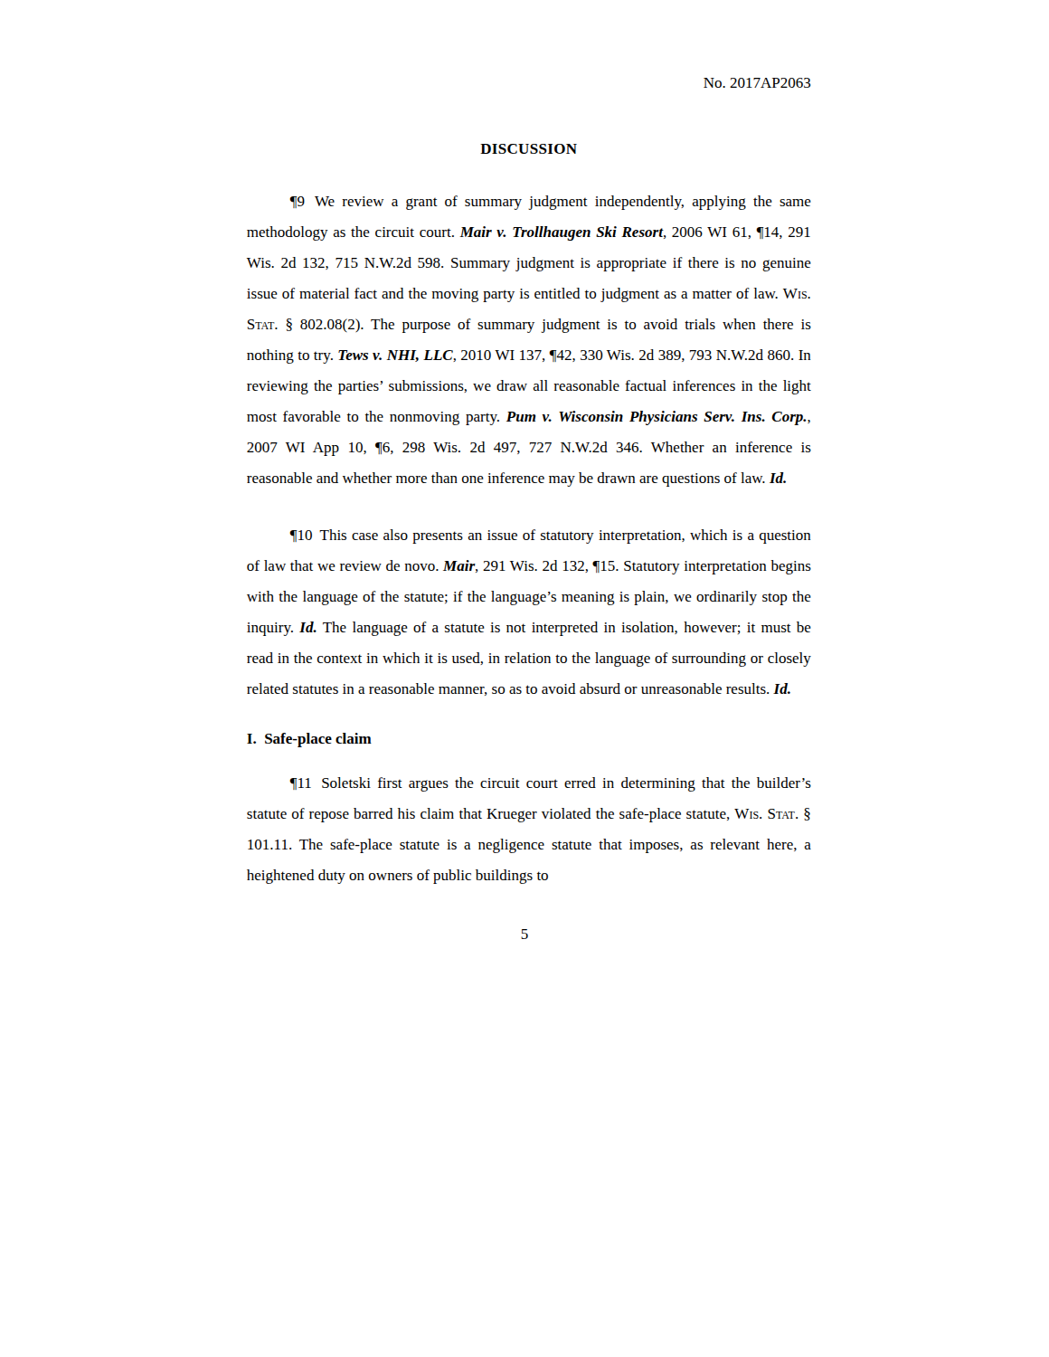No. 2017AP2063
DISCUSSION
¶9 We review a grant of summary judgment independently, applying the same methodology as the circuit court. Mair v. Trollhaugen Ski Resort, 2006 WI 61, ¶14, 291 Wis. 2d 132, 715 N.W.2d 598. Summary judgment is appropriate if there is no genuine issue of material fact and the moving party is entitled to judgment as a matter of law. Wis. Stat. § 802.08(2). The purpose of summary judgment is to avoid trials when there is nothing to try. Tews v. NHI, LLC, 2010 WI 137, ¶42, 330 Wis. 2d 389, 793 N.W.2d 860. In reviewing the parties’ submissions, we draw all reasonable factual inferences in the light most favorable to the nonmoving party. Pum v. Wisconsin Physicians Serv. Ins. Corp., 2007 WI App 10, ¶6, 298 Wis. 2d 497, 727 N.W.2d 346. Whether an inference is reasonable and whether more than one inference may be drawn are questions of law. Id.
¶10 This case also presents an issue of statutory interpretation, which is a question of law that we review de novo. Mair, 291 Wis. 2d 132, ¶15. Statutory interpretation begins with the language of the statute; if the language’s meaning is plain, we ordinarily stop the inquiry. Id. The language of a statute is not interpreted in isolation, however; it must be read in the context in which it is used, in relation to the language of surrounding or closely related statutes in a reasonable manner, so as to avoid absurd or unreasonable results. Id.
I. Safe-place claim
¶11 Soletski first argues the circuit court erred in determining that the builder’s statute of repose barred his claim that Krueger violated the safe-place statute, Wis. Stat. § 101.11. The safe-place statute is a negligence statute that imposes, as relevant here, a heightened duty on owners of public buildings to
5